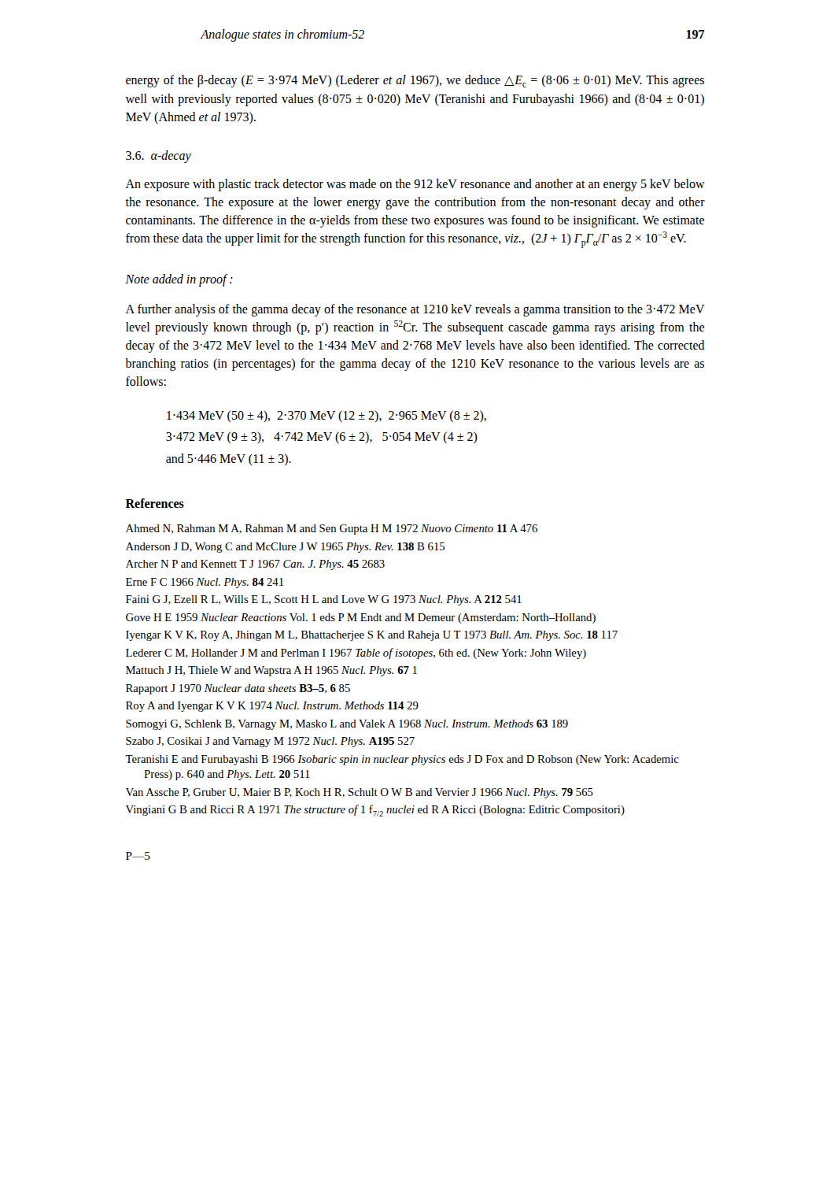Analogue states in chromium-52 197
energy of the β-decay (E = 3·974 MeV) (Lederer et al 1967), we deduce △Ec = (8·06 ± 0·01) MeV. This agrees well with previously reported values (8·075 ± 0·020) MeV (Teranishi and Furubayashi 1966) and (8·04 ± 0·01) MeV (Ahmed et al 1973).
3.6. α-decay
An exposure with plastic track detector was made on the 912 keV resonance and another at an energy 5 keV below the resonance. The exposure at the lower energy gave the contribution from the non-resonant decay and other contaminants. The difference in the α-yields from these two exposures was found to be insignificant. We estimate from these data the upper limit for the strength function for this resonance, viz., (2J + 1) ΓpΓα/Γ as 2 × 10−3 eV.
Note added in proof :
A further analysis of the gamma decay of the resonance at 1210 keV reveals a gamma transition to the 3·472 MeV level previously known through (p, p′) reaction in 52Cr. The subsequent cascade gamma rays arising from the decay of the 3·472 MeV level to the 1·434 MeV and 2·768 MeV levels have also been identified. The corrected branching ratios (in percentages) for the gamma decay of the 1210 KeV resonance to the various levels are as follows:
1·434 MeV (50 ± 4), 2·370 MeV (12 ± 2), 2·965 MeV (8 ± 2),
3·472 MeV (9 ± 3), 4·742 MeV (6 ± 2), 5·054 MeV (4 ± 2)
and 5·446 MeV (11 ± 3).
References
Ahmed N, Rahman M A, Rahman M and Sen Gupta H M 1972 Nuovo Cimento 11 A 476
Anderson J D, Wong C and McClure J W 1965 Phys. Rev. 138 B 615
Archer N P and Kennett T J 1967 Can. J. Phys. 45 2683
Erne F C 1966 Nucl. Phys. 84 241
Faini G J, Ezell R L, Wills E L, Scott H L and Love W G 1973 Nucl. Phys. A 212 541
Gove H E 1959 Nuclear Reactions Vol. 1 eds P M Endt and M Demeur (Amsterdam: North–Holland)
Iyengar K V K, Roy A, Jhingan M L, Bhattacherjee S K and Raheja U T 1973 Bull. Am. Phys. Soc. 18 117
Lederer C M, Hollander J M and Perlman I 1967 Table of isotopes, 6th ed. (New York: John Wiley)
Mattuch J H, Thiele W and Wapstra A H 1965 Nucl. Phys. 67 1
Rapaport J 1970 Nuclear data sheets B3–5, 6 85
Roy A and Iyengar K V K 1974 Nucl. Instrum. Methods 114 29
Somogyi G, Schlenk B, Varnagy M, Masko L and Valek A 1968 Nucl. Instrum. Methods 63 189
Szabo J, Cosikai J and Varnagy M 1972 Nucl. Phys. A195 527
Teranishi E and Furubayashi B 1966 Isobaric spin in nuclear physics eds J D Fox and D Robson (New York: Academic Press) p. 640 and Phys. Lett. 20 511
Van Assche P, Gruber U, Maier B P, Koch H R, Schult O W B and Vervier J 1966 Nucl. Phys. 79 565
Vingiani G B and Ricci R A 1971 The structure of 1 f7/2 nuclei ed R A Ricci (Bologna: Editric Compositori)
P—5